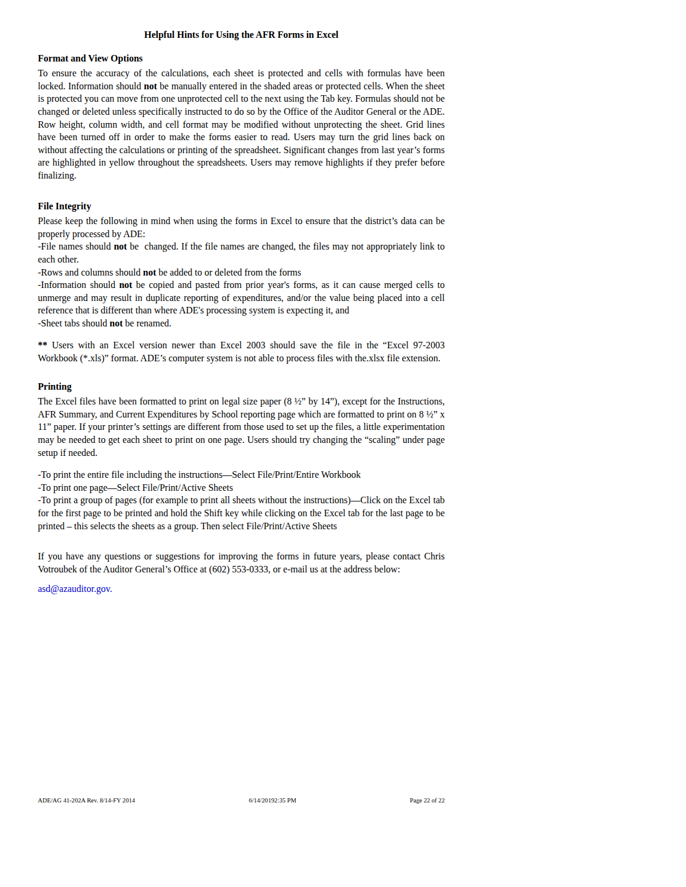Helpful Hints for Using the AFR Forms in Excel
Format and View Options
To ensure the accuracy of the calculations, each sheet is protected and cells with formulas have been locked. Information should not be manually entered in the shaded areas or protected cells. When the sheet is protected you can move from one unprotected cell to the next using the Tab key. Formulas should not be changed or deleted unless specifically instructed to do so by the Office of the Auditor General or the ADE. Row height, column width, and cell format may be modified without unprotecting the sheet. Grid lines have been turned off in order to make the forms easier to read. Users may turn the grid lines back on without affecting the calculations or printing of the spreadsheet. Significant changes from last year’s forms are highlighted in yellow throughout the spreadsheets. Users may remove highlights if they prefer before finalizing.
File Integrity
Please keep the following in mind when using the forms in Excel to ensure that the district’s data can be properly processed by ADE:
-File names should not be changed. If the file names are changed, the files may not appropriately link to each other.
-Rows and columns should not be added to or deleted from the forms
-Information should not be copied and pasted from prior year's forms, as it can cause merged cells to unmerge and may result in duplicate reporting of expenditures, and/or the value being placed into a cell reference that is different than where ADE's processing system is expecting it, and
-Sheet tabs should not be renamed.
** Users with an Excel version newer than Excel 2003 should save the file in the “Excel 97-2003 Workbook (*.xls)” format. ADE’s computer system is not able to process files with the.xlsx file extension.
Printing
The Excel files have been formatted to print on legal size paper (8 ½” by 14”), except for the Instructions, AFR Summary, and Current Expenditures by School reporting page which are formatted to print on 8 ½” x 11” paper. If your printer’s settings are different from those used to set up the files, a little experimentation may be needed to get each sheet to print on one page. Users should try changing the “scaling” under page setup if needed.
-To print the entire file including the instructions—Select File/Print/Entire Workbook
-To print one page—Select File/Print/Active Sheets
-To print a group of pages (for example to print all sheets without the instructions)—Click on the Excel tab for the first page to be printed and hold the Shift key while clicking on the Excel tab for the last page to be printed – this selects the sheets as a group. Then select File/Print/Active Sheets
If you have any questions or suggestions for improving the forms in future years, please contact Chris Votroubek of the Auditor General’s Office at (602) 553-0333, or e-mail us at the address below:
asd@azauditor.gov.
ADE/AG 41-202A Rev. 8/14-FY 2014 6/14/20192:35 PM Page 22 of 22